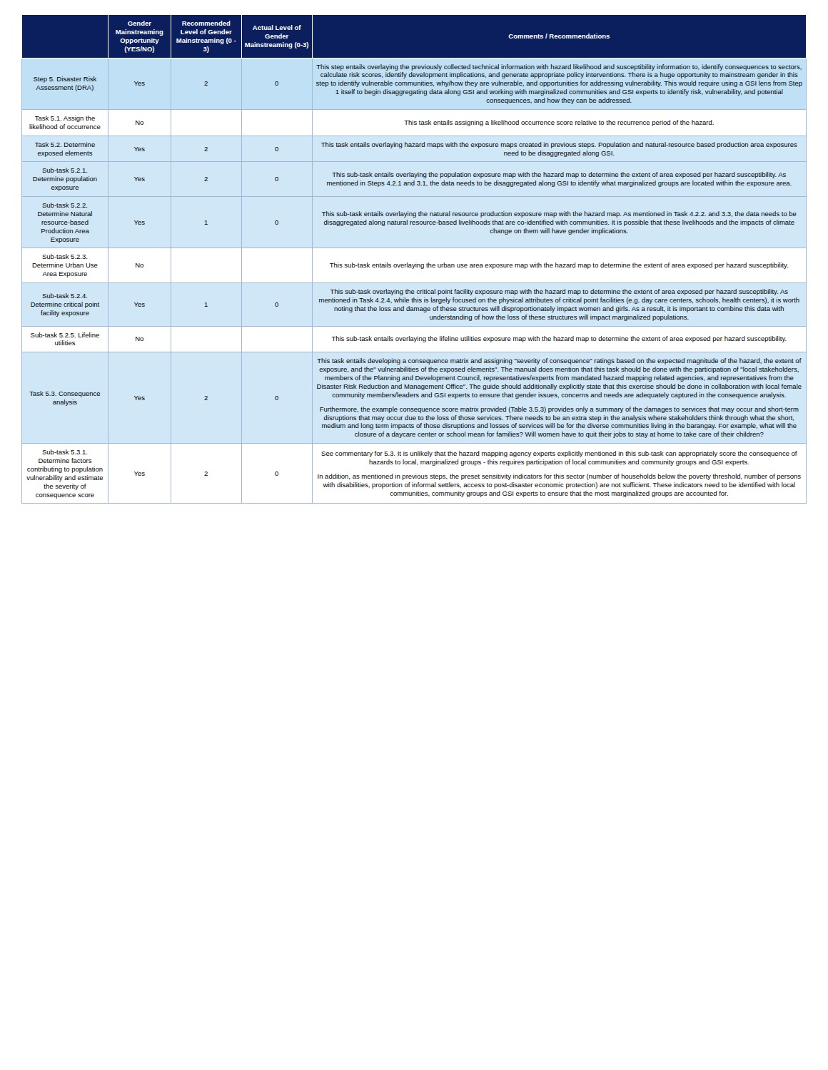| | Gender Mainstreaming Opportunity (YES/NO) | Recommended Level of Gender Mainstreaming (0 - 3) | Actual Level of Gender Mainstreaming (0-3) | Comments / Recommendations |
| --- | --- | --- | --- | --- |
| Step 5. Disaster Risk Assessment (DRA) | Yes | 2 | 0 | This step entails overlaying the previously collected technical information with hazard likelihood and susceptibility information to, identify consequences to sectors, calculate risk scores, identify development implications, and generate appropriate policy interventions. There is a huge opportunity to mainstream gender in this step to identify vulnerable communities, why/how they are vulnerable, and opportunities for addressing vulnerability. This would require using a GSI lens from Step 1 itself to begin disaggregating data along GSI and working with marginalized communities and GSI experts to identify risk, vulnerability, and potential consequences, and how they can be addressed. |
| Task 5.1. Assign the likelihood of occurrence | No | | | This task entails assigning a likelihood occurrence score relative to the recurrence period of the hazard. |
| Task 5.2. Determine exposed elements | Yes | 2 | 0 | This task entails overlaying hazard maps with the exposure maps created in previous steps. Population and natural-resource based production area exposures need to be disaggregated along GSI. |
| Sub-task 5.2.1. Determine population exposure | Yes | 2 | 0 | This sub-task entails overlaying the population exposure map with the hazard map to determine the extent of area exposed per hazard susceptibility. As mentioned in Steps 4.2.1 and 3.1, the data needs to be disaggregated along GSI to identify what marginalized groups are located within the exposure area. |
| Sub-task 5.2.2. Determine Natural resource-based Production Area Exposure | Yes | 1 | 0 | This sub-task entails overlaying the natural resource production exposure map with the hazard map. As mentioned in Task 4.2.2. and 3.3, the data needs to be disaggregated along natural resource-based livelihoods that are co-identified with communities. It is possible that these livelihoods and the impacts of climate change on them will have gender implications. |
| Sub-task 5.2.3. Determine Urban Use Area Exposure | No | | | This sub-task entails overlaying the urban use area exposure map with the hazard map to determine the extent of area exposed per hazard susceptibility. |
| Sub-task 5.2.4. Determine critical point facility exposure | Yes | 1 | 0 | This sub-task overlaying the critical point facility exposure map with the hazard map to determine the extent of area exposed per hazard susceptibility. As mentioned in Task 4.2.4, while this is largely focused on the physical attributes of critical point facilities (e.g. day care centers, schools, health centers), it is worth noting that the loss and damage of these structures will disproportionately impact women and girls. As a result, it is important to combine this data with understanding of how the loss of these structures will impact marginalized populations. |
| Sub-task 5.2.5. Lifeline utilities | No | | | This sub-task entails overlaying the lifeline utilities exposure map with the hazard map to determine the extent of area exposed per hazard susceptibility. |
| Task 5.3. Consequence analysis | Yes | 2 | 0 | This task entails developing a consequence matrix and assigning "severity of consequence" ratings based on the expected magnitude of the hazard, the extent of exposure, and the" vulnerabilities of the exposed elements". The manual does mention that this task should be done with the participation of "local stakeholders, members of the Planning and Development Council, representatives/experts from mandated hazard mapping related agencies, and representatives from the Disaster Risk Reduction and Management Office". The guide should additionally explicitly state that this exercise should be done in collaboration with local female community members/leaders and GSI experts to ensure that gender issues, concerns and needs are adequately captured in the consequence analysis. Furthermore, the example consequence score matrix provided (Table 3.5.3) provides only a summary of the damages to services that may occur and short-term disruptions that may occur due to the loss of those services. There needs to be an extra step in the analysis where stakeholders think through what the short, medium and long term impacts of those disruptions and losses of services will be for the diverse communities living in the barangay. For example, what will the closure of a daycare center or school mean for families? Will women have to quit their jobs to stay at home to take care of their children? |
| Sub-task 5.3.1. Determine factors contributing to population vulnerability and estimate the severity of consequence score | Yes | 2 | 0 | See commentary for 5.3. It is unlikely that the hazard mapping agency experts explicitly mentioned in this sub-task can appropriately score the consequence of hazards to local, marginalized groups - this requires participation of local communities and community groups and GSI experts. In addition, as mentioned in previous steps, the preset sensitivity indicators for this sector (number of households below the poverty threshold, number of persons with disabilities, proportion of informal settlers, access to post-disaster economic protection) are not sufficient. These indicators need to be identified with local communities, community groups and GSI experts to ensure that the most marginalized groups are accounted for. |